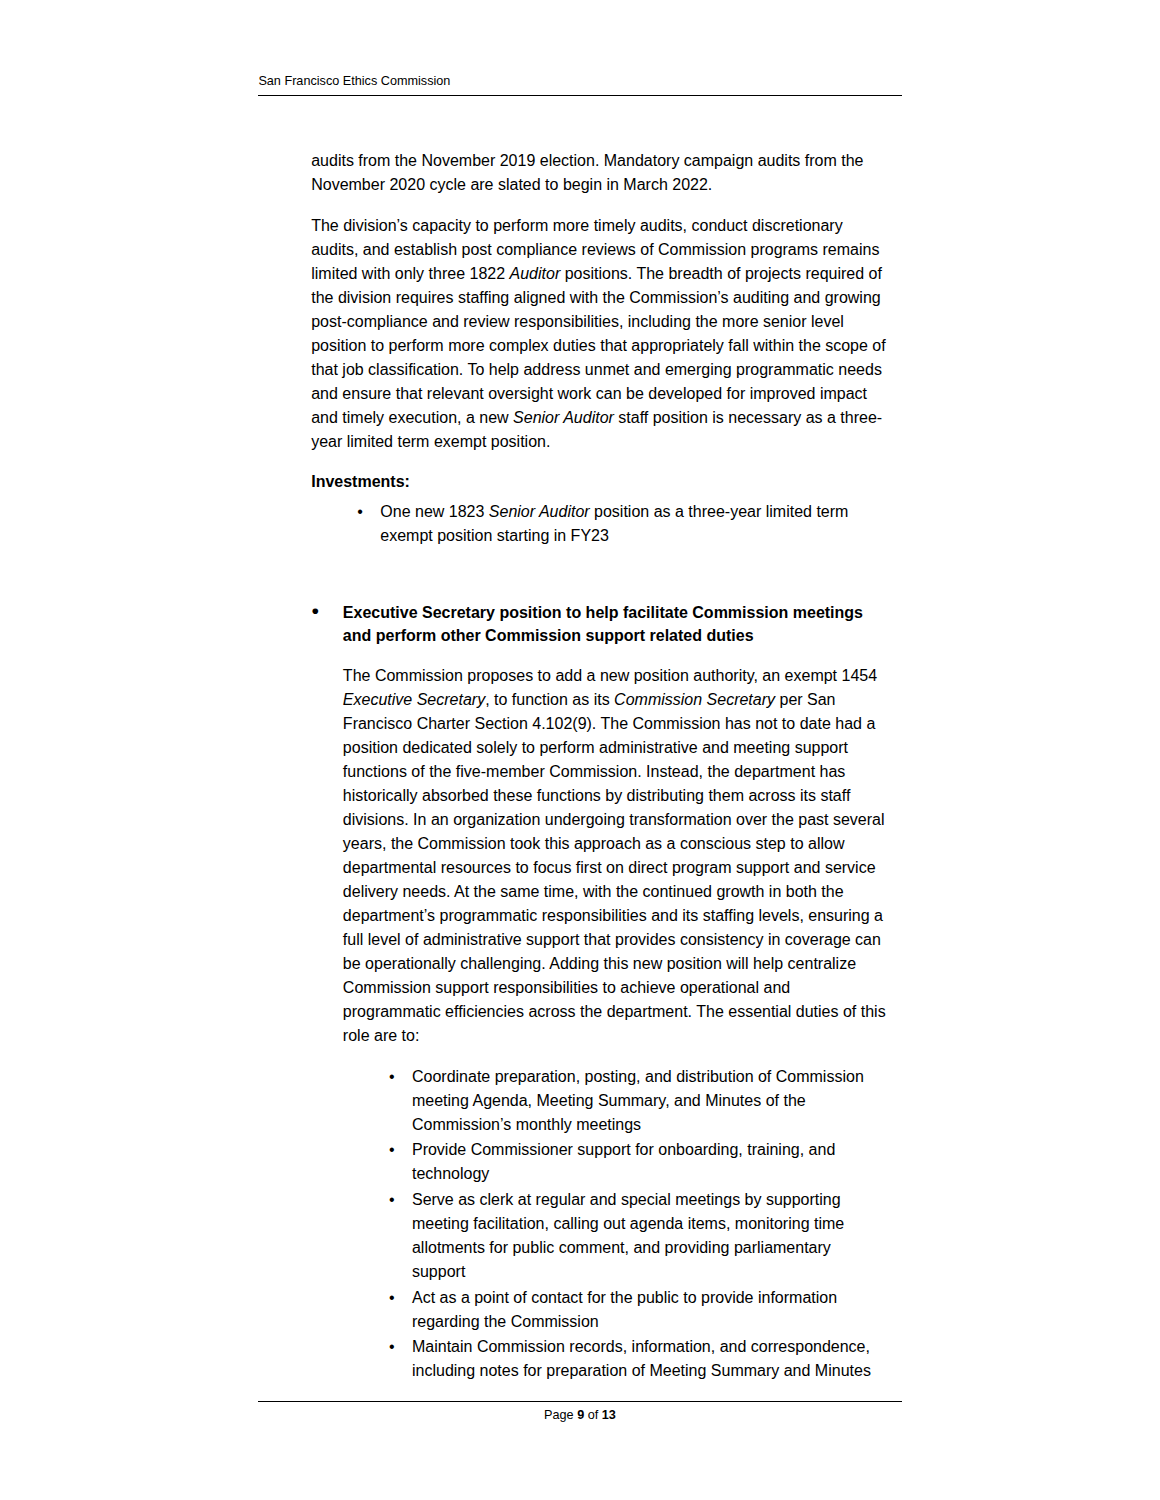San Francisco Ethics Commission
audits from the November 2019 election. Mandatory campaign audits from the November 2020 cycle are slated to begin in March 2022.
The division’s capacity to perform more timely audits, conduct discretionary audits, and establish post compliance reviews of Commission programs remains limited with only three 1822 Auditor positions. The breadth of projects required of the division requires staffing aligned with the Commission’s auditing and growing post-compliance and review responsibilities, including the more senior level position to perform more complex duties that appropriately fall within the scope of that job classification. To help address unmet and emerging programmatic needs and ensure that relevant oversight work can be developed for improved impact and timely execution, a new Senior Auditor staff position is necessary as a three-year limited term exempt position.
Investments:
One new 1823 Senior Auditor position as a three-year limited term exempt position starting in FY23
Executive Secretary position to help facilitate Commission meetings and perform other Commission support related duties
The Commission proposes to add a new position authority, an exempt 1454 Executive Secretary, to function as its Commission Secretary per San Francisco Charter Section 4.102(9). The Commission has not to date had a position dedicated solely to perform administrative and meeting support functions of the five-member Commission. Instead, the department has historically absorbed these functions by distributing them across its staff divisions. In an organization undergoing transformation over the past several years, the Commission took this approach as a conscious step to allow departmental resources to focus first on direct program support and service delivery needs. At the same time, with the continued growth in both the department’s programmatic responsibilities and its staffing levels, ensuring a full level of administrative support that provides consistency in coverage can be operationally challenging. Adding this new position will help centralize Commission support responsibilities to achieve operational and programmatic efficiencies across the department. The essential duties of this role are to:
Coordinate preparation, posting, and distribution of Commission meeting Agenda, Meeting Summary, and Minutes of the Commission’s monthly meetings
Provide Commissioner support for onboarding, training, and technology
Serve as clerk at regular and special meetings by supporting meeting facilitation, calling out agenda items, monitoring time allotments for public comment, and providing parliamentary support
Act as a point of contact for the public to provide information regarding the Commission
Maintain Commission records, information, and correspondence, including notes for preparation of Meeting Summary and Minutes
Page 9 of 13